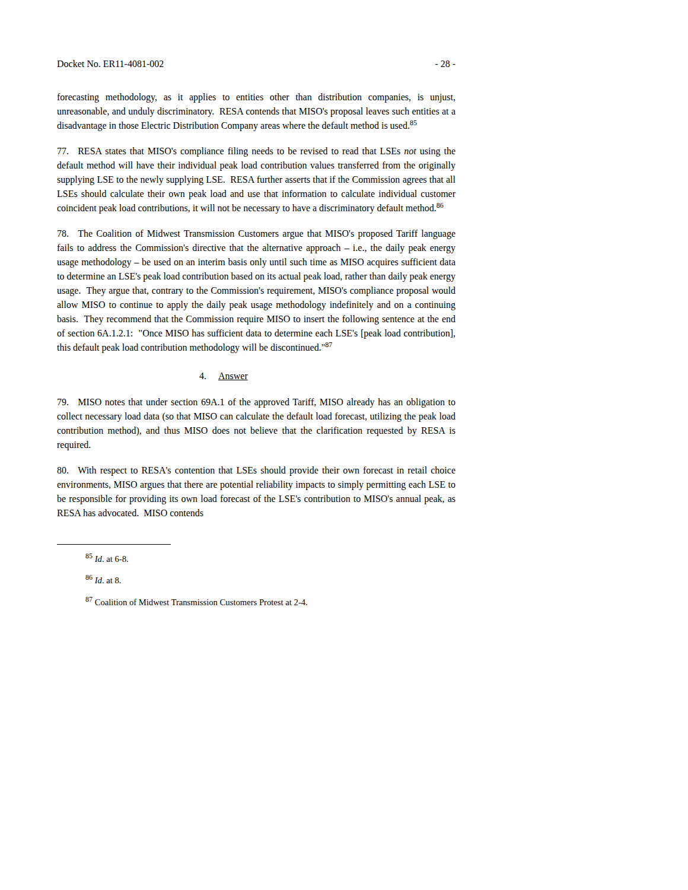Docket No. ER11-4081-002
- 28 -
forecasting methodology, as it applies to entities other than distribution companies, is unjust, unreasonable, and unduly discriminatory. RESA contends that MISO's proposal leaves such entities at a disadvantage in those Electric Distribution Company areas where the default method is used.85
77. RESA states that MISO's compliance filing needs to be revised to read that LSEs not using the default method will have their individual peak load contribution values transferred from the originally supplying LSE to the newly supplying LSE. RESA further asserts that if the Commission agrees that all LSEs should calculate their own peak load and use that information to calculate individual customer coincident peak load contributions, it will not be necessary to have a discriminatory default method.86
78. The Coalition of Midwest Transmission Customers argue that MISO's proposed Tariff language fails to address the Commission's directive that the alternative approach – i.e., the daily peak energy usage methodology – be used on an interim basis only until such time as MISO acquires sufficient data to determine an LSE's peak load contribution based on its actual peak load, rather than daily peak energy usage. They argue that, contrary to the Commission's requirement, MISO's compliance proposal would allow MISO to continue to apply the daily peak usage methodology indefinitely and on a continuing basis. They recommend that the Commission require MISO to insert the following sentence at the end of section 6A.1.2.1: "Once MISO has sufficient data to determine each LSE's [peak load contribution], this default peak load contribution methodology will be discontinued."87
4. Answer
79. MISO notes that under section 69A.1 of the approved Tariff, MISO already has an obligation to collect necessary load data (so that MISO can calculate the default load forecast, utilizing the peak load contribution method), and thus MISO does not believe that the clarification requested by RESA is required.
80. With respect to RESA's contention that LSEs should provide their own forecast in retail choice environments, MISO argues that there are potential reliability impacts to simply permitting each LSE to be responsible for providing its own load forecast of the LSE's contribution to MISO's annual peak, as RESA has advocated. MISO contends
85 Id. at 6-8.
86 Id. at 8.
87 Coalition of Midwest Transmission Customers Protest at 2-4.